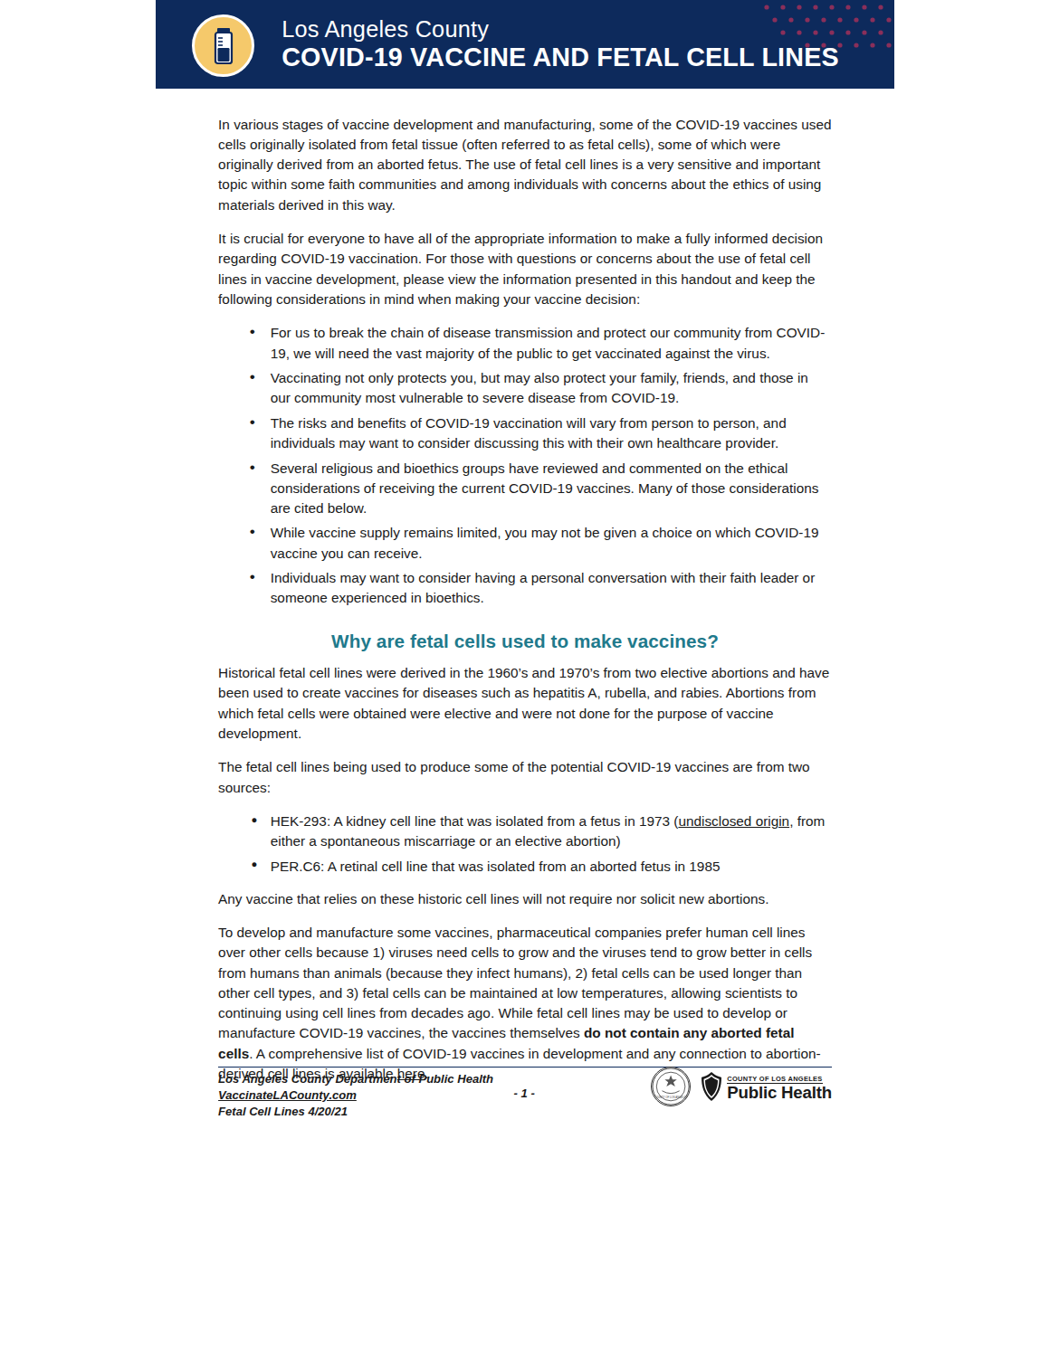Los Angeles County
COVID-19 VACCINE AND FETAL CELL LINES
In various stages of vaccine development and manufacturing, some of the COVID-19 vaccines used cells originally isolated from fetal tissue (often referred to as fetal cells), some of which were originally derived from an aborted fetus. The use of fetal cell lines is a very sensitive and important topic within some faith communities and among individuals with concerns about the ethics of using materials derived in this way.
It is crucial for everyone to have all of the appropriate information to make a fully informed decision regarding COVID-19 vaccination. For those with questions or concerns about the use of fetal cell lines in vaccine development, please view the information presented in this handout and keep the following considerations in mind when making your vaccine decision:
For us to break the chain of disease transmission and protect our community from COVID-19, we will need the vast majority of the public to get vaccinated against the virus.
Vaccinating not only protects you, but may also protect your family, friends, and those in our community most vulnerable to severe disease from COVID-19.
The risks and benefits of COVID-19 vaccination will vary from person to person, and individuals may want to consider discussing this with their own healthcare provider.
Several religious and bioethics groups have reviewed and commented on the ethical considerations of receiving the current COVID-19 vaccines. Many of those considerations are cited below.
While vaccine supply remains limited, you may not be given a choice on which COVID-19 vaccine you can receive.
Individuals may want to consider having a personal conversation with their faith leader or someone experienced in bioethics.
Why are fetal cells used to make vaccines?
Historical fetal cell lines were derived in the 1960’s and 1970’s from two elective abortions and have been used to create vaccines for diseases such as hepatitis A, rubella, and rabies. Abortions from which fetal cells were obtained were elective and were not done for the purpose of vaccine development.
The fetal cell lines being used to produce some of the potential COVID-19 vaccines are from two sources:
HEK-293: A kidney cell line that was isolated from a fetus in 1973 (undisclosed origin, from either a spontaneous miscarriage or an elective abortion)
PER.C6: A retinal cell line that was isolated from an aborted fetus in 1985
Any vaccine that relies on these historic cell lines will not require nor solicit new abortions.
To develop and manufacture some vaccines, pharmaceutical companies prefer human cell lines over other cells because 1) viruses need cells to grow and the viruses tend to grow better in cells from humans than animals (because they infect humans), 2) fetal cells can be used longer than other cell types, and 3) fetal cells can be maintained at low temperatures, allowing scientists to continuing using cell lines from decades ago. While fetal cell lines may be used to develop or manufacture COVID-19 vaccines, the vaccines themselves do not contain any aborted fetal cells. A comprehensive list of COVID-19 vaccines in development and any connection to abortion-derived cell lines is available here.
Los Angeles County Department of Public Health
VaccinateLACounty.com
Fetal Cell Lines 4/20/21
- 1 -
COUNTY OF LOS ANGELES
COUNTY OF LOS ANGELES
Public Health